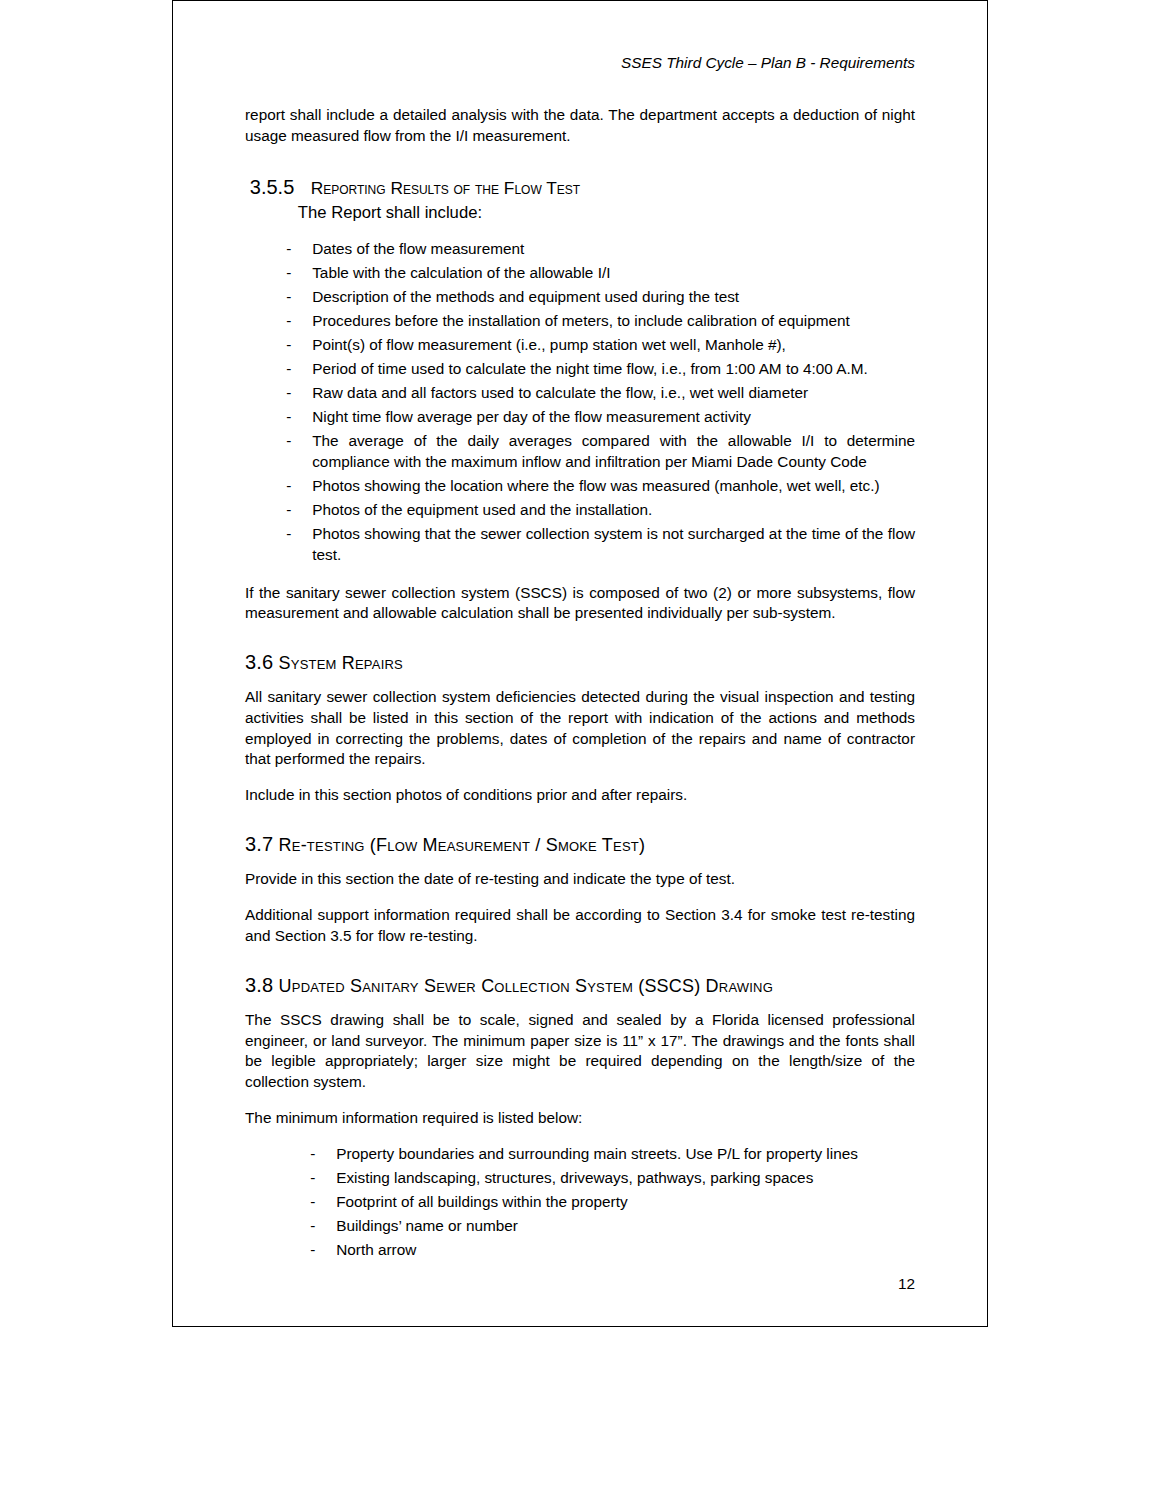SSES Third Cycle – Plan B - Requirements
report shall include a detailed analysis with the data. The department accepts a deduction of night usage measured flow from the I/I measurement.
3.5.5 Reporting Results of the Flow Test
The Report shall include:
Dates of the flow measurement
Table with the calculation of the allowable I/I
Description of the methods and equipment used during the test
Procedures before the installation of meters, to include calibration of equipment
Point(s) of flow measurement (i.e., pump station wet well, Manhole #),
Period of time used to calculate the night time flow, i.e., from 1:00 AM to 4:00 A.M.
Raw data and all factors used to calculate the flow, i.e., wet well diameter
Night time flow average per day of the flow measurement activity
The average of the daily averages compared with the allowable I/I to determine compliance with the maximum inflow and infiltration per Miami Dade County Code
Photos showing the location where the flow was measured (manhole, wet well, etc.)
Photos of the equipment used and the installation.
Photos showing that the sewer collection system is not surcharged at the time of the flow test.
If the sanitary sewer collection system (SSCS) is composed of two (2) or more subsystems, flow measurement and allowable calculation shall be presented individually per sub-system.
3.6 System Repairs
All sanitary sewer collection system deficiencies detected during the visual inspection and testing activities shall be listed in this section of the report with indication of the actions and methods employed in correcting the problems, dates of completion of the repairs and name of contractor that performed the repairs.
Include in this section photos of conditions prior and after repairs.
3.7 Re-testing (Flow Measurement / Smoke Test)
Provide in this section the date of re-testing and indicate the type of test.
Additional support information required shall be according to Section 3.4 for smoke test re-testing and Section 3.5 for flow re-testing.
3.8 Updated Sanitary Sewer Collection System (SSCS) Drawing
The SSCS drawing shall be to scale, signed and sealed by a Florida licensed professional engineer, or land surveyor. The minimum paper size is 11” x 17”. The drawings and the fonts shall be legible appropriately; larger size might be required depending on the length/size of the collection system.
The minimum information required is listed below:
Property boundaries and surrounding main streets. Use P/L for property lines
Existing landscaping, structures, driveways, pathways, parking spaces
Footprint of all buildings within the property
Buildings’ name or number
North arrow
12